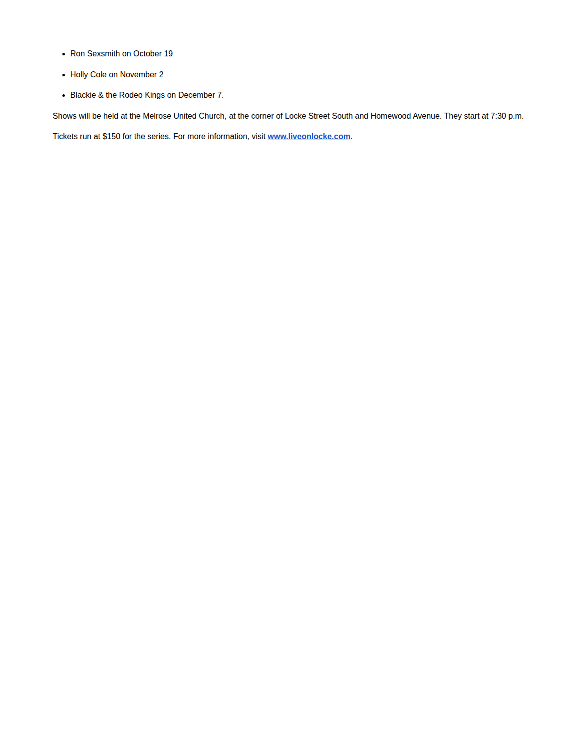Ron Sexsmith on October 19
Holly Cole on November 2
Blackie & the Rodeo Kings on December 7.
Shows will be held at the Melrose United Church, at the corner of Locke Street South and Homewood Avenue. They start at 7:30 p.m.
Tickets run at $150 for the series. For more information, visit www.liveonlocke.com.